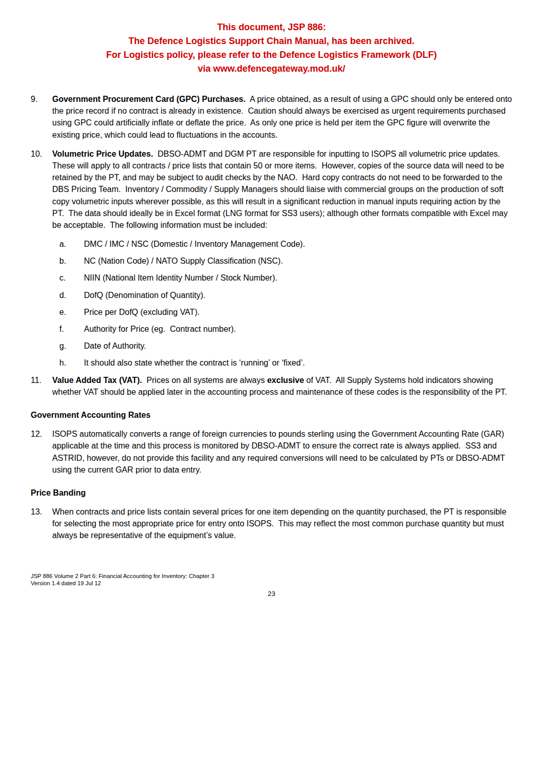This document, JSP 886: The Defence Logistics Support Chain Manual, has been archived. For Logistics policy, please refer to the Defence Logistics Framework (DLF) via www.defencegateway.mod.uk/
9.
Government Procurement Card (GPC) Purchases. A price obtained, as a result of using a GPC should only be entered onto the price record if no contract is already in existence. Caution should always be exercised as urgent requirements purchased using GPC could artificially inflate or deflate the price. As only one price is held per item the GPC figure will overwrite the existing price, which could lead to fluctuations in the accounts.
10.
Volumetric Price Updates. DBSO-ADMT and DGM PT are responsible for inputting to ISOPS all volumetric price updates. These will apply to all contracts / price lists that contain 50 or more items. However, copies of the source data will need to be retained by the PT, and may be subject to audit checks by the NAO. Hard copy contracts do not need to be forwarded to the DBS Pricing Team. Inventory / Commodity / Supply Managers should liaise with commercial groups on the production of soft copy volumetric inputs wherever possible, as this will result in a significant reduction in manual inputs requiring action by the PT. The data should ideally be in Excel format (LNG format for SS3 users); although other formats compatible with Excel may be acceptable. The following information must be included:
a.
DMC / IMC / NSC (Domestic / Inventory Management Code).
b.
NC (Nation Code) / NATO Supply Classification (NSC).
c.
NIIN (National Item Identity Number / Stock Number).
d.
DofQ (Denomination of Quantity).
e.
Price per DofQ (excluding VAT).
f.
Authority for Price (eg. Contract number).
g.
Date of Authority.
h.
It should also state whether the contract is ‘running’ or ‘fixed’.
11.
Value Added Tax (VAT). Prices on all systems are always exclusive of VAT. All Supply Systems hold indicators showing whether VAT should be applied later in the accounting process and maintenance of these codes is the responsibility of the PT.
Government Accounting Rates
12.
ISOPS automatically converts a range of foreign currencies to pounds sterling using the Government Accounting Rate (GAR) applicable at the time and this process is monitored by DBSO-ADMT to ensure the correct rate is always applied. SS3 and ASTRID, however, do not provide this facility and any required conversions will need to be calculated by PTs or DBSO-ADMT using the current GAR prior to data entry.
Price Banding
13.
When contracts and price lists contain several prices for one item depending on the quantity purchased, the PT is responsible for selecting the most appropriate price for entry onto ISOPS. This may reflect the most common purchase quantity but must always be representative of the equipment’s value.
JSP 886 Volume 2 Part 6: Financial Accounting for Inventory: Chapter 3
Version 1.4 dated 19 Jul 12
23